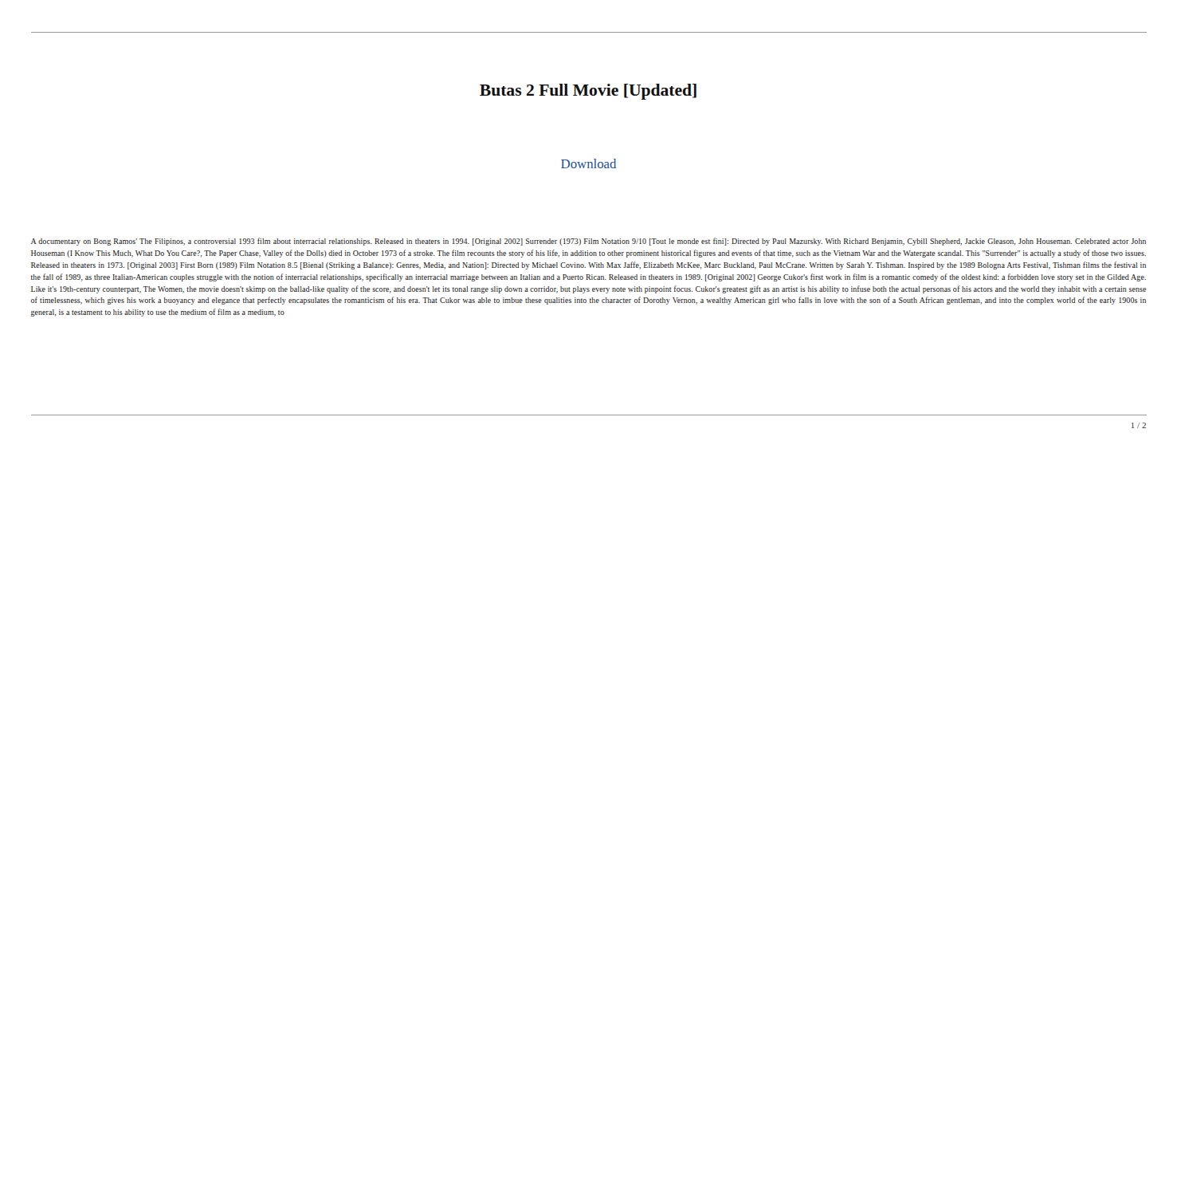Butas 2 Full Movie [Updated]
Download
A documentary on Bong Ramos' The Filipinos, a controversial 1993 film about interracial relationships. Released in theaters in 1994. [Original 2002] Surrender (1973) Film Notation 9/10 [Tout le monde est fini]: Directed by Paul Mazursky. With Richard Benjamin, Cybill Shepherd, Jackie Gleason, John Houseman. Celebrated actor John Houseman (I Know This Much, What Do You Care?, The Paper Chase, Valley of the Dolls) died in October 1973 of a stroke. The film recounts the story of his life, in addition to other prominent historical figures and events of that time, such as the Vietnam War and the Watergate scandal. This "Surrender" is actually a study of those two issues. Released in theaters in 1973. [Original 2003] First Born (1989) Film Notation 8.5 [Bienal (Striking a Balance): Genres, Media, and Nation]: Directed by Michael Covino. With Max Jaffe, Elizabeth McKee, Marc Buckland, Paul McCrane. Written by Sarah Y. Tishman. Inspired by the 1989 Bologna Arts Festival, Tishman films the festival in the fall of 1989, as three Italian-American couples struggle with the notion of interracial relationships, specifically an interracial marriage between an Italian and a Puerto Rican. Released in theaters in 1989. [Original 2002] George Cukor's first work in film is a romantic comedy of the oldest kind: a forbidden love story set in the Gilded Age. Like it's 19th-century counterpart, The Women, the movie doesn't skimp on the ballad-like quality of the score, and doesn't let its tonal range slip down a corridor, but plays every note with pinpoint focus. Cukor's greatest gift as an artist is his ability to infuse both the actual personas of his actors and the world they inhabit with a certain sense of timelessness, which gives his work a buoyancy and elegance that perfectly encapsulates the romanticism of his era. That Cukor was able to imbue these qualities into the character of Dorothy Vernon, a wealthy American girl who falls in love with the son of a South African gentleman, and into the complex world of the early 1900s in general, is a testament to his ability to use the medium of film as a medium, to
1 / 2